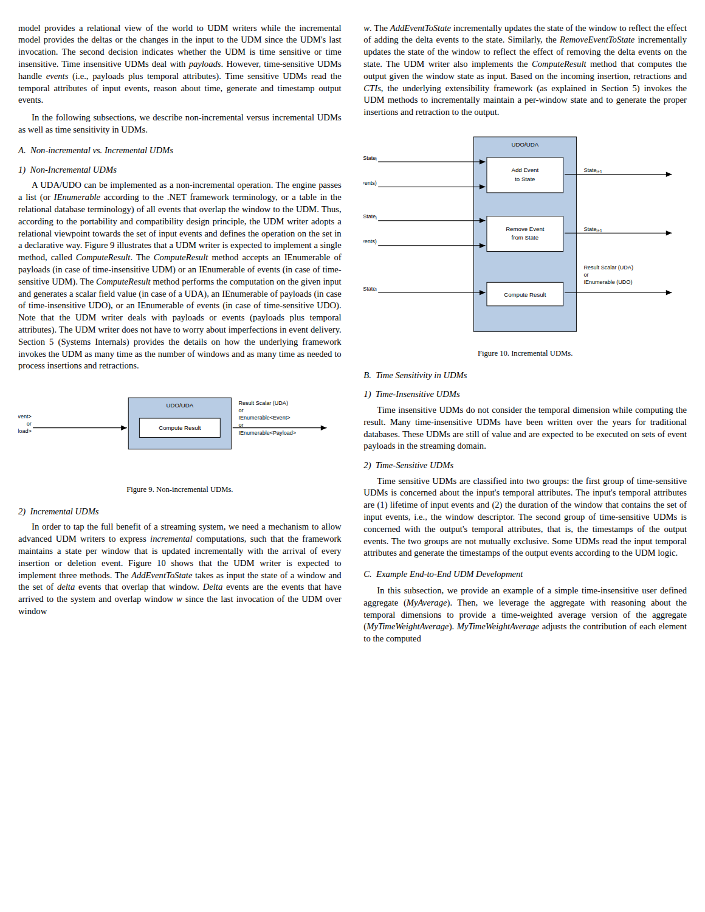model provides a relational view of the world to UDM writers while the incremental model provides the deltas or the changes in the input to the UDM since the UDM's last invocation. The second decision indicates whether the UDM is time sensitive or time insensitive. Time insensitive UDMs deal with payloads. However, time-sensitive UDMs handle events (i.e., payloads plus temporal attributes). Time sensitive UDMs read the temporal attributes of input events, reason about time, generate and timestamp output events.
In the following subsections, we describe non-incremental versus incremental UDMs as well as time sensitivity in UDMs.
A. Non-incremental vs. Incremental UDMs
1) Non-Incremental UDMs
A UDA/UDO can be implemented as a non-incremental operation. The engine passes a list (or IEnumerable according to the .NET framework terminology, or a table in the relational database terminology) of all events that overlap the window to the UDM. Thus, according to the portability and compatibility design principle, the UDM writer adopts a relational viewpoint towards the set of input events and defines the operation on the set in a declarative way. Figure 9 illustrates that a UDM writer is expected to implement a single method, called ComputeResult. The ComputeResult method accepts an IEnumerable of payloads (in case of time-insensitive UDM) or an IEnumerable of events (in case of time-sensitive UDM). The ComputeResult method performs the computation on the given input and generates a scalar field value (in case of a UDA), an IEnumerable of payloads (in case of time-insensitive UDO), or an IEnumerable of events (in case of time-sensitive UDO). Note that the UDM writer deals with payloads or events (payloads plus temporal attributes). The UDM writer does not have to worry about imperfections in event delivery. Section 5 (Systems Internals) provides the details on how the underlying framework invokes the UDM as many time as the number of windows and as many time as needed to process insertions and retractions.
UDO/UDA Compute Result IEnumerable<Event> or IEnumerable<Payload> Result Scalar (UDA) or IEnumerable<Event> or IEnumerable<Payload>
Figure 9. Non-incremental UDMs.
2) Incremental UDMs
In order to tap the full benefit of a streaming system, we need a mechanism to allow advanced UDM writers to express incremental computations, such that the framework maintains a state per window that is updated incrementally with the arrival of every insertion or deletion event. Figure 10 shows that the UDM writer is expected to implement three methods. The AddEventToState takes as input the state of a window and the set of delta events that overlap that window. Delta events are the events that have arrived to the system and overlap window w since the last invocation of the UDM over window
w. The AddEventToState incrementally updates the state of the window to reflect the effect of adding the delta events to the state. Similarly, the RemoveEventToState incrementally updates the state of the window to reflect the effect of removing the delta events on the state. The UDM writer also implements the ComputeResult method that computes the output given the window state as input. Based on the incoming insertion, retractions and CTIs, the underlying extensibility framework (as explained in Section 5) invokes the UDM methods to incrementally maintain a per-window state and to generate the proper insertions and retraction to the output.
UDO/UDA Add Event to State Remove Event from State Compute Result Statei IEnumerable (delta events) Statei+1 Statei IEnumerable (delta events) Statei+1 Statei Result Scalar (UDA) or IEnumerable (UDO)
Figure 10. Incremental UDMs.
B. Time Sensitivity in UDMs
1) Time-Insensitive UDMs
Time insensitive UDMs do not consider the temporal dimension while computing the result. Many time-insensitive UDMs have been written over the years for traditional databases. These UDMs are still of value and are expected to be executed on sets of event payloads in the streaming domain.
2) Time-Sensitive UDMs
Time sensitive UDMs are classified into two groups: the first group of time-sensitive UDMs is concerned about the input's temporal attributes. The input's temporal attributes are (1) lifetime of input events and (2) the duration of the window that contains the set of input events, i.e., the window descriptor. The second group of time-sensitive UDMs is concerned with the output's temporal attributes, that is, the timestamps of the output events. The two groups are not mutually exclusive. Some UDMs read the input temporal attributes and generate the timestamps of the output events according to the UDM logic.
C. Example End-to-End UDM Development
In this subsection, we provide an example of a simple time-insensitive user defined aggregate (MyAverage). Then, we leverage the aggregate with reasoning about the temporal dimensions to provide a time-weighted average version of the aggregate (MyTimeWeightAverage). MyTimeWeightAverage adjusts the contribution of each element to the computed